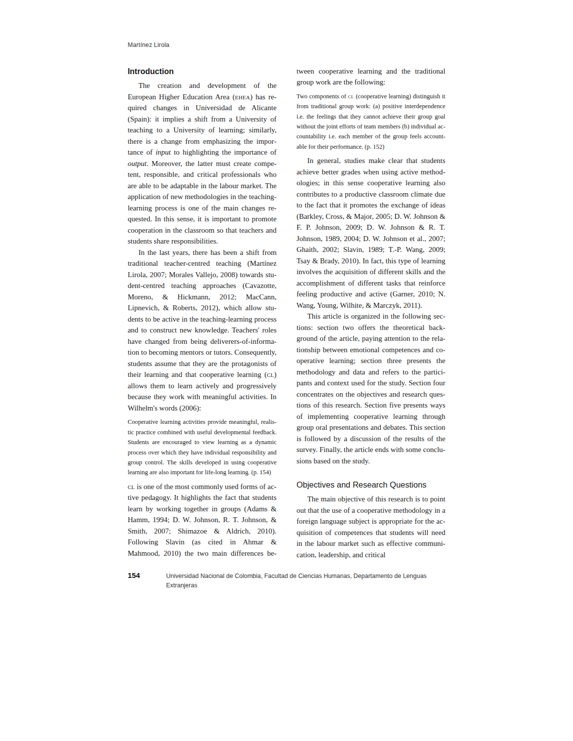Martínez Lirola
Introduction
The creation and development of the European Higher Education Area (ehea) has required changes in Universidad de Alicante (Spain): it implies a shift from a University of teaching to a University of learning; similarly, there is a change from emphasizing the importance of input to highlighting the importance of output. Moreover, the latter must create competent, responsible, and critical professionals who are able to be adaptable in the labour market. The application of new methodologies in the teaching-learning process is one of the main changes requested. In this sense, it is important to promote cooperation in the classroom so that teachers and students share responsibilities.
In the last years, there has been a shift from traditional teacher-centred teaching (Martínez Lirola, 2007; Morales Vallejo, 2008) towards student-centred teaching approaches (Cavazotte, Moreno, & Hickmann, 2012; MacCann, Lipnevich, & Roberts, 2012), which allow students to be active in the teaching-learning process and to construct new knowledge. Teachers' roles have changed from being deliverers-of-information to becoming mentors or tutors. Consequently, students assume that they are the protagonists of their learning and that cooperative learning (cl) allows them to learn actively and progressively because they work with meaningful activities. In Wilhelm's words (2006):
Cooperative learning activities provide meaningful, realistic practice combined with useful developmental feedback. Students are encouraged to view learning as a dynamic process over which they have individual responsibility and group control. The skills developed in using cooperative learning are also important for life-long learning. (p. 154)
cl is one of the most commonly used forms of active pedagogy. It highlights the fact that students learn by working together in groups (Adams & Hamm, 1994; D. W. Johnson, R. T. Johnson, & Smith, 2007; Shimazoe & Aldrich, 2010). Following Slavin (as cited in Ahmar & Mahmood, 2010) the two main differences between cooperative learning and the traditional group work are the following:
Two components of cl (cooperative learning) distinguish it from traditional group work: (a) positive interdependence i.e. the feelings that they cannot achieve their group goal without the joint efforts of team members (b) individual accountability i.e. each member of the group feels accountable for their performance. (p. 152)
In general, studies make clear that students achieve better grades when using active methodologies; in this sense cooperative learning also contributes to a productive classroom climate due to the fact that it promotes the exchange of ideas (Barkley, Cross, & Major, 2005; D. W. Johnson & F. P. Johnson, 2009; D. W. Johnson & R. T. Johnson, 1989, 2004; D. W. Johnson et al., 2007; Ghaith, 2002; Slavin, 1989; T.-P. Wang, 2009; Tsay & Brady, 2010). In fact, this type of learning involves the acquisition of different skills and the accomplishment of different tasks that reinforce feeling productive and active (Garner, 2010; N. Wang, Young, Wilhite, & Marczyk, 2011).
This article is organized in the following sections: section two offers the theoretical background of the article, paying attention to the relationship between emotional competences and cooperative learning; section three presents the methodology and data and refers to the participants and context used for the study. Section four concentrates on the objectives and research questions of this research. Section five presents ways of implementing cooperative learning through group oral presentations and debates. This section is followed by a discussion of the results of the survey. Finally, the article ends with some conclusions based on the study.
Objectives and Research Questions
The main objective of this research is to point out that the use of a cooperative methodology in a foreign language subject is appropriate for the acquisition of competences that students will need in the labour market such as effective communication, leadership, and critical
154 Universidad Nacional de Colombia, Facultad de Ciencias Humanas, Departamento de Lenguas Extranjeras